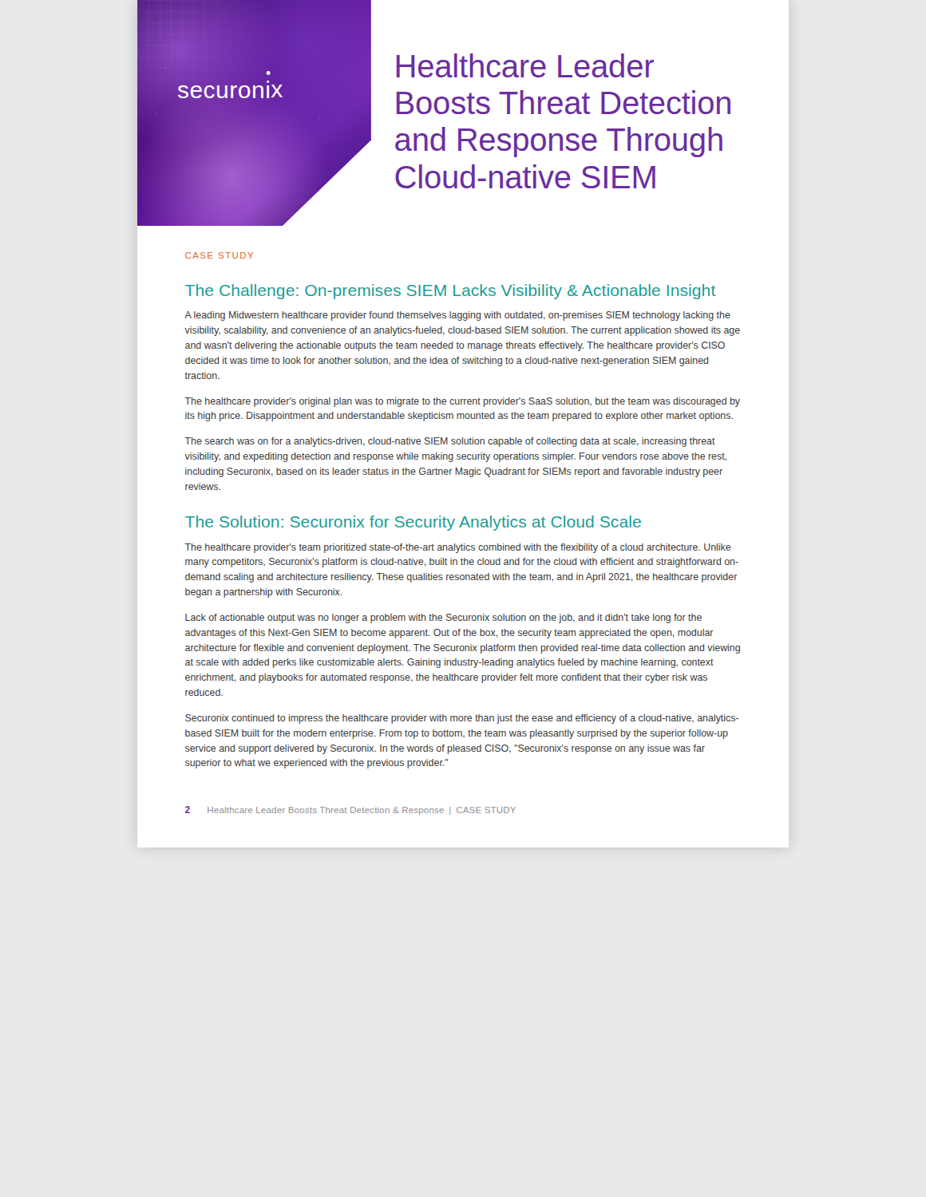securonix
Healthcare Leader
Boosts Threat Detection
and Response Through
Cloud-native SIEM
Case Study
The Challenge: On-premises SIEM Lacks Visibility & Actionable Insight
A leading Midwestern healthcare provider found themselves lagging with outdated, on-premises SIEM technology lacking the visibility, scalability, and convenience of an analytics-fueled, cloud-based SIEM solution. The current application showed its age and wasn't delivering the actionable outputs the team needed to manage threats effectively. The healthcare provider's CISO decided it was time to look for another solution, and the idea of switching to a cloud-native next-generation SIEM gained traction.
The healthcare provider's original plan was to migrate to the current provider's SaaS solution, but the team was discouraged by its high price. Disappointment and understandable skepticism mounted as the team prepared to explore other market options.
The search was on for a analytics-driven, cloud-native SIEM solution capable of collecting data at scale, increasing threat visibility, and expediting detection and response while making security operations simpler. Four vendors rose above the rest, including Securonix, based on its leader status in the Gartner Magic Quadrant for SIEMs report and favorable industry peer reviews.
The Solution: Securonix for Security Analytics at Cloud Scale
The healthcare provider's team prioritized state-of-the-art analytics combined with the flexibility of a cloud architecture. Unlike many competitors, Securonix's platform is cloud-native, built in the cloud and for the cloud with efficient and straightforward on-demand scaling and architecture resiliency. These qualities resonated with the team, and in April 2021, the healthcare provider began a partnership with Securonix.
Lack of actionable output was no longer a problem with the Securonix solution on the job, and it didn't take long for the advantages of this Next-Gen SIEM to become apparent. Out of the box, the security team appreciated the open, modular architecture for flexible and convenient deployment. The Securonix platform then provided real-time data collection and viewing at scale with added perks like customizable alerts. Gaining industry-leading analytics fueled by machine learning, context enrichment, and playbooks for automated response, the healthcare provider felt more confident that their cyber risk was reduced.
Securonix continued to impress the healthcare provider with more than just the ease and efficiency of a cloud-native, analytics-based SIEM built for the modern enterprise. From top to bottom, the team was pleasantly surprised by the superior follow-up service and support delivered by Securonix. In the words of pleased CISO, "Securonix's response on any issue was far superior to what we experienced with the previous provider."
2 Healthcare Leader Boosts Threat Detection & Response|CASE STUDY